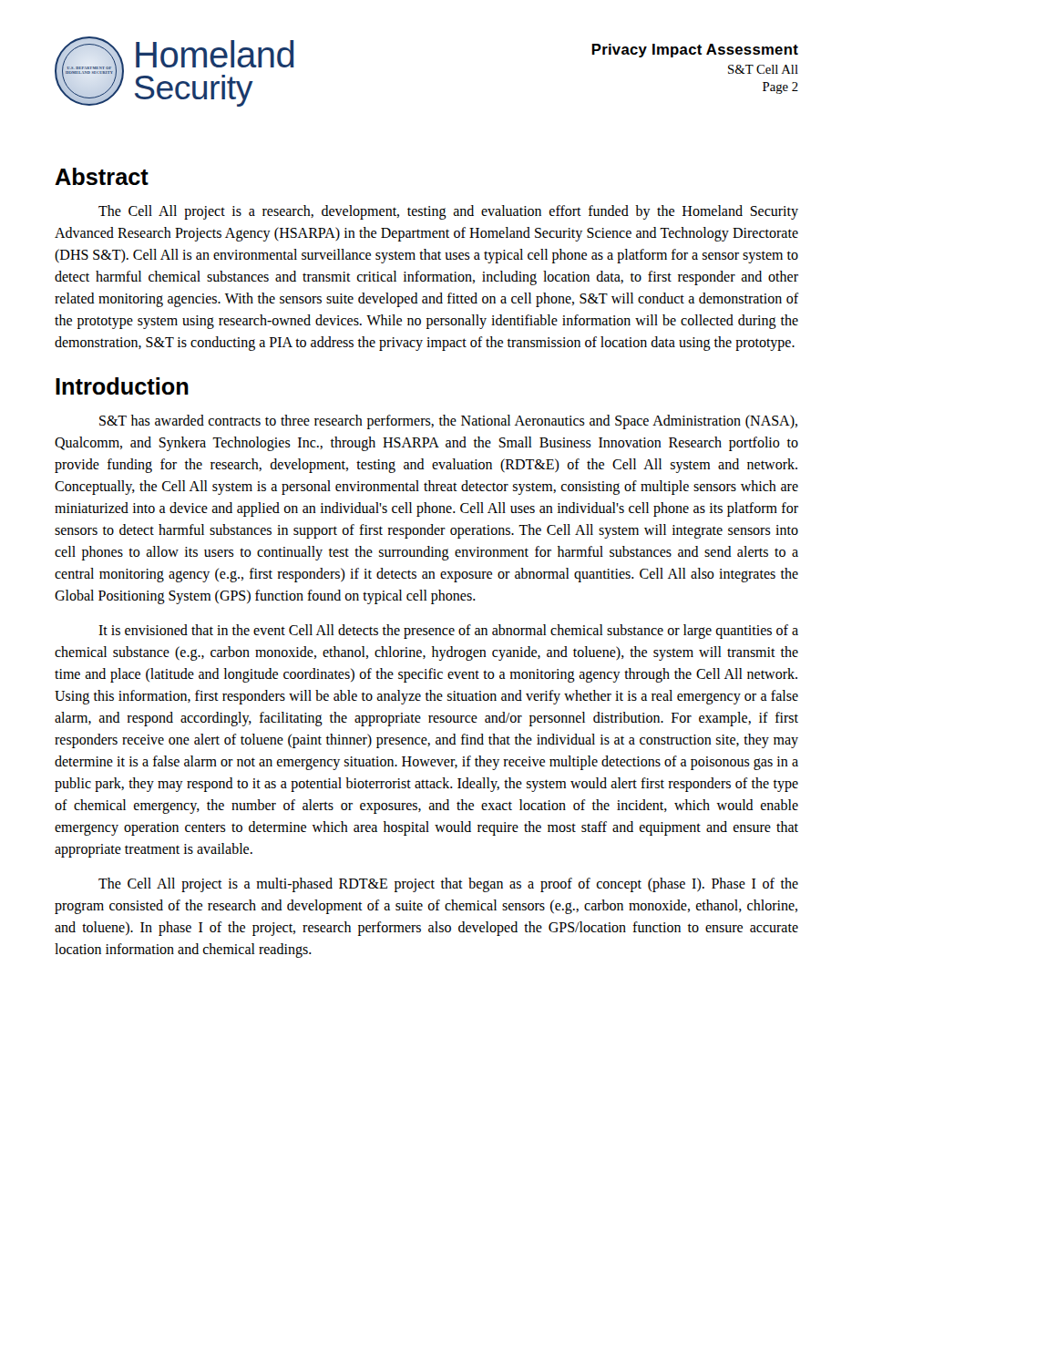Homeland Security
Privacy Impact Assessment
S&T Cell All
Page 2
Abstract
The Cell All project is a research, development, testing and evaluation effort funded by the Homeland Security Advanced Research Projects Agency (HSARPA) in the Department of Homeland Security Science and Technology Directorate (DHS S&T). Cell All is an environmental surveillance system that uses a typical cell phone as a platform for a sensor system to detect harmful chemical substances and transmit critical information, including location data, to first responder and other related monitoring agencies. With the sensors suite developed and fitted on a cell phone, S&T will conduct a demonstration of the prototype system using research-owned devices. While no personally identifiable information will be collected during the demonstration, S&T is conducting a PIA to address the privacy impact of the transmission of location data using the prototype.
Introduction
S&T has awarded contracts to three research performers, the National Aeronautics and Space Administration (NASA), Qualcomm, and Synkera Technologies Inc., through HSARPA and the Small Business Innovation Research portfolio to provide funding for the research, development, testing and evaluation (RDT&E) of the Cell All system and network. Conceptually, the Cell All system is a personal environmental threat detector system, consisting of multiple sensors which are miniaturized into a device and applied on an individual's cell phone. Cell All uses an individual's cell phone as its platform for sensors to detect harmful substances in support of first responder operations. The Cell All system will integrate sensors into cell phones to allow its users to continually test the surrounding environment for harmful substances and send alerts to a central monitoring agency (e.g., first responders) if it detects an exposure or abnormal quantities. Cell All also integrates the Global Positioning System (GPS) function found on typical cell phones.
It is envisioned that in the event Cell All detects the presence of an abnormal chemical substance or large quantities of a chemical substance (e.g., carbon monoxide, ethanol, chlorine, hydrogen cyanide, and toluene), the system will transmit the time and place (latitude and longitude coordinates) of the specific event to a monitoring agency through the Cell All network. Using this information, first responders will be able to analyze the situation and verify whether it is a real emergency or a false alarm, and respond accordingly, facilitating the appropriate resource and/or personnel distribution. For example, if first responders receive one alert of toluene (paint thinner) presence, and find that the individual is at a construction site, they may determine it is a false alarm or not an emergency situation. However, if they receive multiple detections of a poisonous gas in a public park, they may respond to it as a potential bioterrorist attack. Ideally, the system would alert first responders of the type of chemical emergency, the number of alerts or exposures, and the exact location of the incident, which would enable emergency operation centers to determine which area hospital would require the most staff and equipment and ensure that appropriate treatment is available.
The Cell All project is a multi-phased RDT&E project that began as a proof of concept (phase I). Phase I of the program consisted of the research and development of a suite of chemical sensors (e.g., carbon monoxide, ethanol, chlorine, and toluene). In phase I of the project, research performers also developed the GPS/location function to ensure accurate location information and chemical readings.